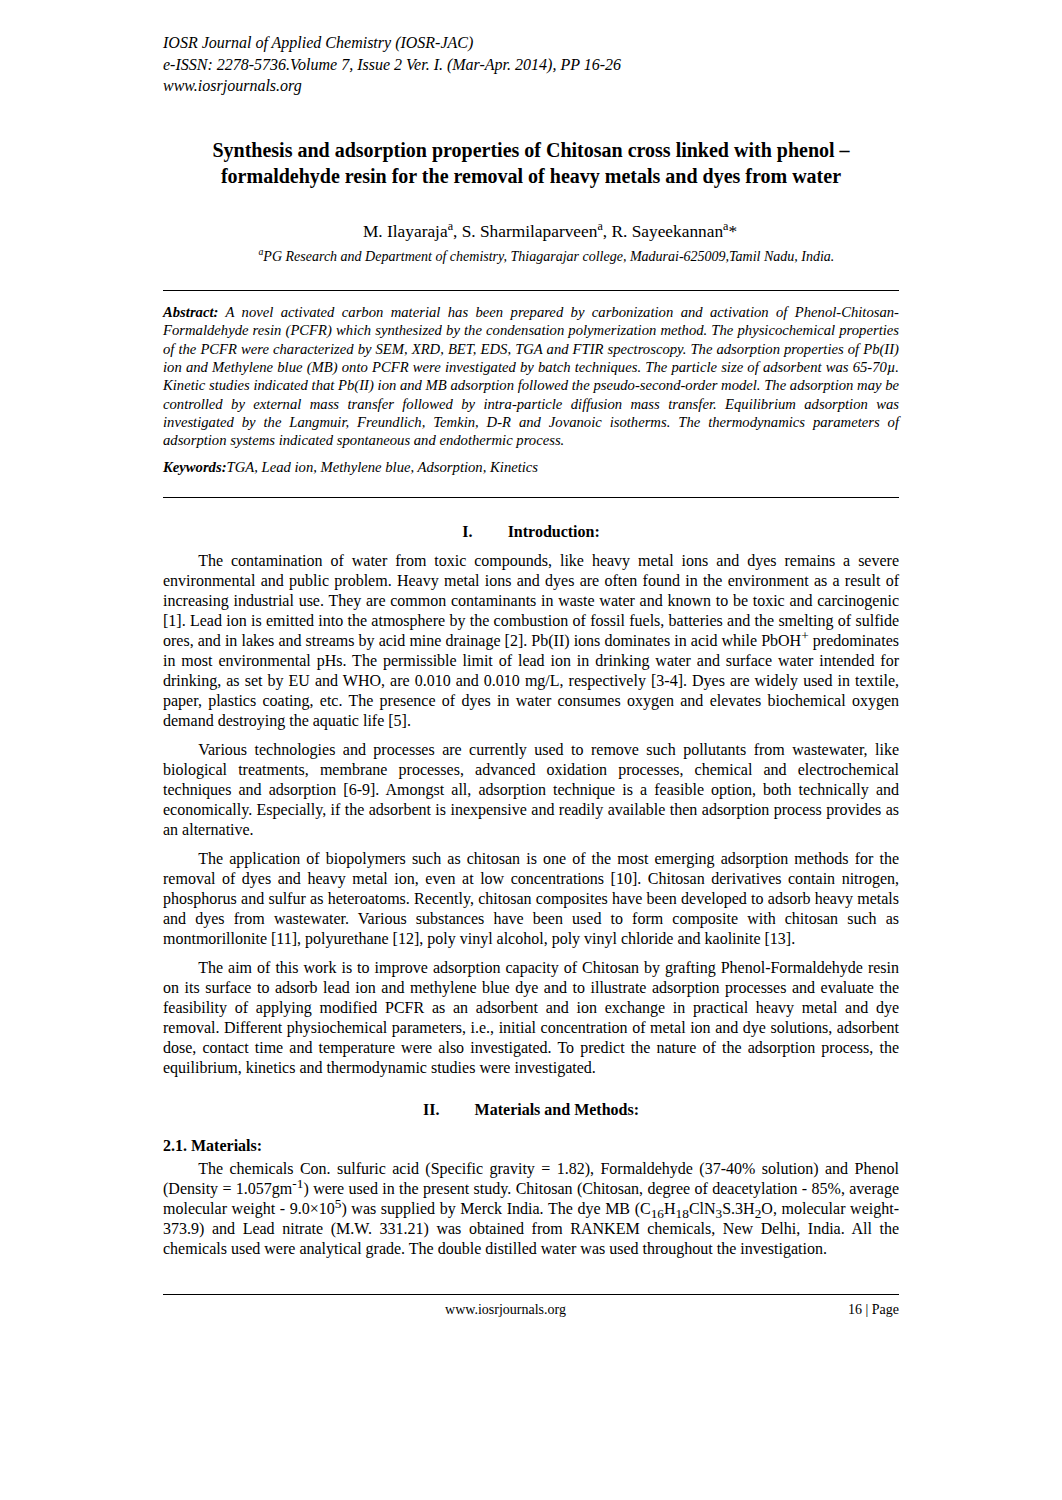IOSR Journal of Applied Chemistry (IOSR-JAC)
e-ISSN: 2278-5736.Volume 7, Issue 2 Ver. I. (Mar-Apr. 2014), PP 16-26
www.iosrjournals.org
Synthesis and adsorption properties of Chitosan cross linked with phenol – formaldehyde resin for the removal of heavy metals and dyes from water
M. Ilayarajaa, S. Sharmilaparveena, R. Sayeekannana*
aPG Research and Department of chemistry, Thiagarajar college, Madurai-625009,Tamil Nadu, India.
Abstract: A novel activated carbon material has been prepared by carbonization and activation of Phenol-Chitosan-Formaldehyde resin (PCFR) which synthesized by the condensation polymerization method. The physicochemical properties of the PCFR were characterized by SEM, XRD, BET, EDS, TGA and FTIR spectroscopy. The adsorption properties of Pb(II) ion and Methylene blue (MB) onto PCFR were investigated by batch techniques. The particle size of adsorbent was 65-70µ. Kinetic studies indicated that Pb(II) ion and MB adsorption followed the pseudo-second-order model. The adsorption may be controlled by external mass transfer followed by intra-particle diffusion mass transfer. Equilibrium adsorption was investigated by the Langmuir, Freundlich, Temkin, D-R and Jovanoic isotherms. The thermodynamics parameters of adsorption systems indicated spontaneous and endothermic process.
Keywords: TGA, Lead ion, Methylene blue, Adsorption, Kinetics
I. Introduction:
The contamination of water from toxic compounds, like heavy metal ions and dyes remains a severe environmental and public problem. Heavy metal ions and dyes are often found in the environment as a result of increasing industrial use. They are common contaminants in waste water and known to be toxic and carcinogenic [1]. Lead ion is emitted into the atmosphere by the combustion of fossil fuels, batteries and the smelting of sulfide ores, and in lakes and streams by acid mine drainage [2]. Pb(II) ions dominates in acid while PbOH+ predominates in most environmental pHs. The permissible limit of lead ion in drinking water and surface water intended for drinking, as set by EU and WHO, are 0.010 and 0.010 mg/L, respectively [3-4]. Dyes are widely used in textile, paper, plastics coating, etc. The presence of dyes in water consumes oxygen and elevates biochemical oxygen demand destroying the aquatic life [5].
Various technologies and processes are currently used to remove such pollutants from wastewater, like biological treatments, membrane processes, advanced oxidation processes, chemical and electrochemical techniques and adsorption [6-9]. Amongst all, adsorption technique is a feasible option, both technically and economically. Especially, if the adsorbent is inexpensive and readily available then adsorption process provides as an alternative.
The application of biopolymers such as chitosan is one of the most emerging adsorption methods for the removal of dyes and heavy metal ion, even at low concentrations [10]. Chitosan derivatives contain nitrogen, phosphorus and sulfur as heteroatoms. Recently, chitosan composites have been developed to adsorb heavy metals and dyes from wastewater. Various substances have been used to form composite with chitosan such as montmorillonite [11], polyurethane [12], poly vinyl alcohol, poly vinyl chloride and kaolinite [13].
The aim of this work is to improve adsorption capacity of Chitosan by grafting Phenol-Formaldehyde resin on its surface to adsorb lead ion and methylene blue dye and to illustrate adsorption processes and evaluate the feasibility of applying modified PCFR as an adsorbent and ion exchange in practical heavy metal and dye removal. Different physiochemical parameters, i.e., initial concentration of metal ion and dye solutions, adsorbent dose, contact time and temperature were also investigated. To predict the nature of the adsorption process, the equilibrium, kinetics and thermodynamic studies were investigated.
II. Materials and Methods:
2.1. Materials:
The chemicals Con. sulfuric acid (Specific gravity = 1.82), Formaldehyde (37-40% solution) and Phenol (Density = 1.057gm-1) were used in the present study. Chitosan (Chitosan, degree of deacetylation - 85%, average molecular weight - 9.0×105) was supplied by Merck India. The dye MB (C16H18ClN3S.3H2O, molecular weight-373.9) and Lead nitrate (M.W. 331.21) was obtained from RANKEM chemicals, New Delhi, India. All the chemicals used were analytical grade. The double distilled water was used throughout the investigation.
www.iosrjournals.org 16 | Page